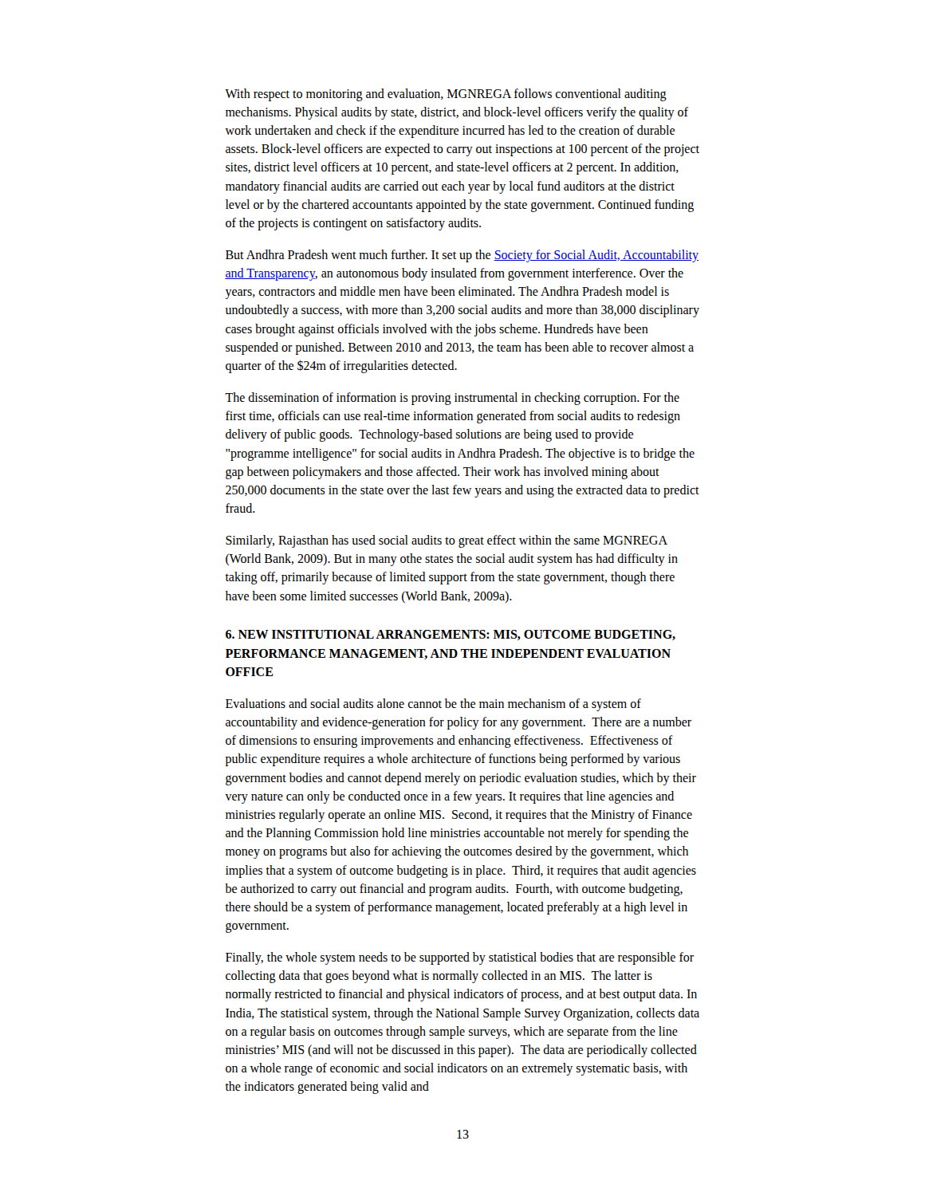With respect to monitoring and evaluation, MGNREGA follows conventional auditing mechanisms. Physical audits by state, district, and block-level officers verify the quality of work undertaken and check if the expenditure incurred has led to the creation of durable assets. Block-level officers are expected to carry out inspections at 100 percent of the project sites, district level officers at 10 percent, and state-level officers at 2 percent. In addition, mandatory financial audits are carried out each year by local fund auditors at the district level or by the chartered accountants appointed by the state government. Continued funding of the projects is contingent on satisfactory audits.
But Andhra Pradesh went much further. It set up the Society for Social Audit, Accountability and Transparency, an autonomous body insulated from government interference. Over the years, contractors and middle men have been eliminated. The Andhra Pradesh model is undoubtedly a success, with more than 3,200 social audits and more than 38,000 disciplinary cases brought against officials involved with the jobs scheme. Hundreds have been suspended or punished. Between 2010 and 2013, the team has been able to recover almost a quarter of the $24m of irregularities detected.
The dissemination of information is proving instrumental in checking corruption. For the first time, officials can use real-time information generated from social audits to redesign delivery of public goods. Technology-based solutions are being used to provide "programme intelligence" for social audits in Andhra Pradesh. The objective is to bridge the gap between policymakers and those affected. Their work has involved mining about 250,000 documents in the state over the last few years and using the extracted data to predict fraud.
Similarly, Rajasthan has used social audits to great effect within the same MGNREGA (World Bank, 2009). But in many othe states the social audit system has had difficulty in taking off, primarily because of limited support from the state government, though there have been some limited successes (World Bank, 2009a).
6. NEW INSTITUTIONAL ARRANGEMENTS: MIS, OUTCOME BUDGETING, PERFORMANCE MANAGEMENT, AND THE INDEPENDENT EVALUATION OFFICE
Evaluations and social audits alone cannot be the main mechanism of a system of accountability and evidence-generation for policy for any government. There are a number of dimensions to ensuring improvements and enhancing effectiveness. Effectiveness of public expenditure requires a whole architecture of functions being performed by various government bodies and cannot depend merely on periodic evaluation studies, which by their very nature can only be conducted once in a few years. It requires that line agencies and ministries regularly operate an online MIS. Second, it requires that the Ministry of Finance and the Planning Commission hold line ministries accountable not merely for spending the money on programs but also for achieving the outcomes desired by the government, which implies that a system of outcome budgeting is in place. Third, it requires that audit agencies be authorized to carry out financial and program audits. Fourth, with outcome budgeting, there should be a system of performance management, located preferably at a high level in government.
Finally, the whole system needs to be supported by statistical bodies that are responsible for collecting data that goes beyond what is normally collected in an MIS. The latter is normally restricted to financial and physical indicators of process, and at best output data. In India, The statistical system, through the National Sample Survey Organization, collects data on a regular basis on outcomes through sample surveys, which are separate from the line ministries’ MIS (and will not be discussed in this paper). The data are periodically collected on a whole range of economic and social indicators on an extremely systematic basis, with the indicators generated being valid and
13